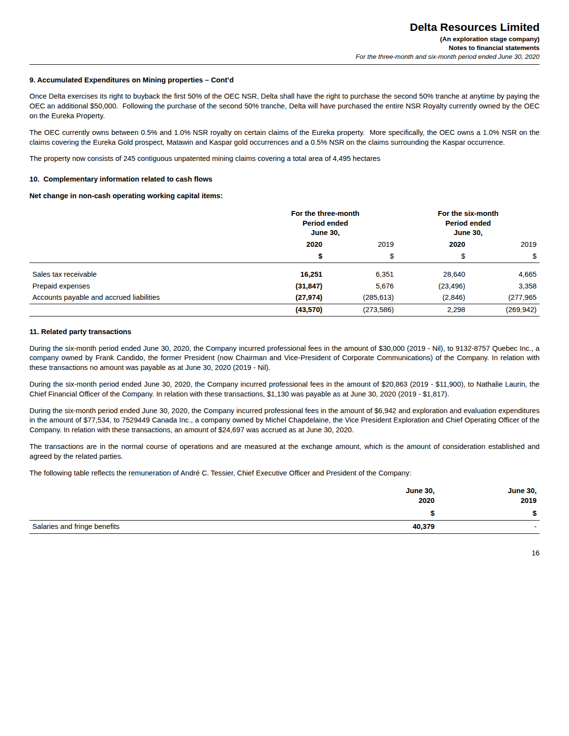Delta Resources Limited
(An exploration stage company)
Notes to financial statements
For the three-month and six-month period ended June 30, 2020
9. Accumulated Expenditures on Mining properties – Cont’d
Once Delta exercises its right to buyback the first 50% of the OEC NSR, Delta shall have the right to purchase the second 50% tranche at anytime by paying the OEC an additional $50,000. Following the purchase of the second 50% tranche, Delta will have purchased the entire NSR Royalty currently owned by the OEC on the Eureka Property.
The OEC currently owns between 0.5% and 1.0% NSR royalty on certain claims of the Eureka property. More specifically, the OEC owns a 1.0% NSR on the claims covering the Eureka Gold prospect, Matawin and Kaspar gold occurrences and a 0.5% NSR on the claims surrounding the Kaspar occurrence.
The property now consists of 245 contiguous unpatented mining claims covering a total area of 4,495 hectares
10. Complementary information related to cash flows
Net change in non-cash operating working capital items:
| | For the three-month Period ended June 30, | For the six-month Period ended June 30, |
| | 2020 | 2019 | 2020 | 2019 |
| | $ | $ | $ | $ |
| Sales tax receivable | 16,251 | 6,351 | 28,640 | 4,665 |
| Prepaid expenses | (31,847) | 5,676 | (23,496) | 3,358 |
| Accounts payable and accrued liabilities | (27,974) | (285,613) | (2,846) | (277,965 |
| | (43,570) | (273,586) | 2,298 | (269,942) |
11. Related party transactions
During the six-month period ended June 30, 2020, the Company incurred professional fees in the amount of $30,000 (2019 - Nil), to 9132-8757 Quebec Inc., a company owned by Frank Candido, the former President (now Chairman and Vice-President of Corporate Communications) of the Company. In relation with these transactions no amount was payable as at June 30, 2020 (2019 - Nil).
During the six-month period ended June 30, 2020, the Company incurred professional fees in the amount of $20,863 (2019 - $11,900), to Nathalie Laurin, the Chief Financial Officer of the Company. In relation with these transactions, $1,130 was payable as at June 30, 2020 (2019 - $1,817).
During the six-month period ended June 30, 2020, the Company incurred professional fees in the amount of $6,942 and exploration and evaluation expenditures in the amount of $77,534, to 7529449 Canada Inc., a company owned by Michel Chapdelaine, the Vice President Exploration and Chief Operating Officer of the Company. In relation with these transactions, an amount of $24,697 was accrued as at June 30, 2020.
The transactions are in the normal course of operations and are measured at the exchange amount, which is the amount of consideration established and agreed by the related parties.
The following table reflects the remuneration of André C. Tessier, Chief Executive Officer and President of the Company:
| | June 30, 2020 | June 30, 2019 |
| | $ | $ |
| Salaries and fringe benefits | 40,379 | - |
16